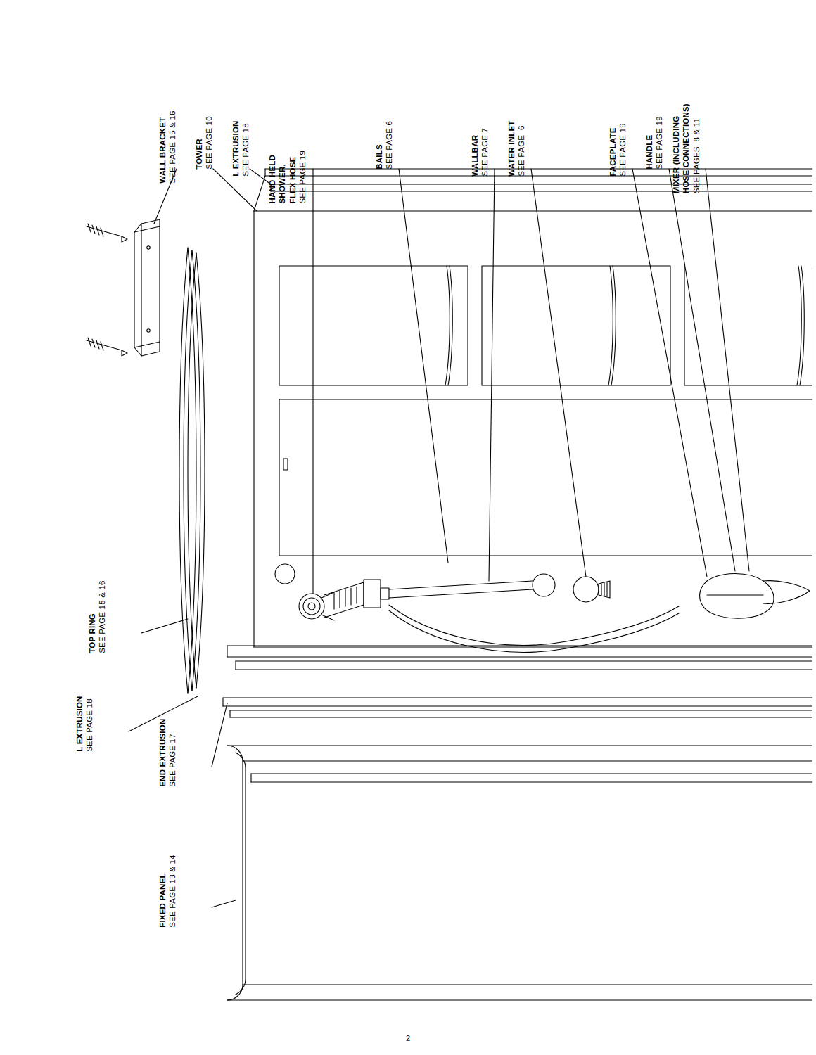WALL BRACKET
SEE PAGE 15 & 16
TOWER
SEE PAGE 10
L EXTRUSION
SEE PAGE 18
HAND HELD
SHOWER,
FLEX HOSE
SEE PAGE 19
BAILS
SEE PAGE 6
WALLBAR
SEE PAGE 7
WATER INLET
SEE PAGE 6
FACEPLATE
SEE PAGE 19
HANDLE
SEE PAGE 19
MIXER (INCLUDING
HOSE CONNECTIONS)
SEE PAGES 8 & 11
TOP RING
SEE PAGE 15 & 16
L EXTRUSION
SEE PAGE 18
END EXTRUSION
SEE PAGE 17
FIXED PANEL
SEE PAGE 13 & 14
2